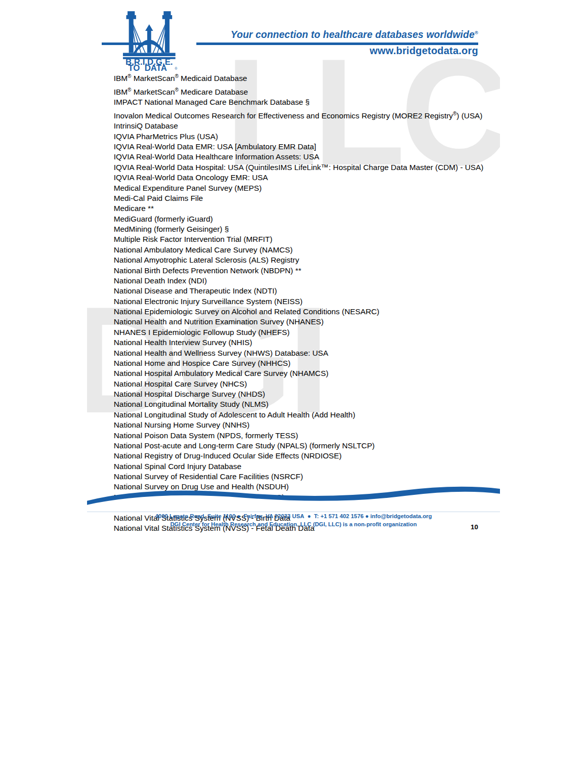DGI
LLC
B.R.I.D.G.E. TO_DATA ®
Your connection to healthcare databases worldwide®
www.bridgetodata.org
IBM® MarketScan® Medicaid Database
IBM® MarketScan® Medicare Database
IMPACT National Managed Care Benchmark Database §
Inovalon Medical Outcomes Research for Effectiveness and Economics Registry (MORE2 Registry®) (USA)
IntrinsiQ Database
IQVIA PharMetrics Plus (USA)
IQVIA Real-World Data EMR: USA [Ambulatory EMR Data]
IQVIA Real-World Data Healthcare Information Assets: USA
IQVIA Real-World Data Hospital: USA (QuintilesIMS LifeLink™: Hospital Charge Data Master (CDM) - USA)
IQVIA Real-World Data Oncology EMR: USA
Medical Expenditure Panel Survey (MEPS)
Medi-Cal Paid Claims File
Medicare **
MediGuard (formerly iGuard)
MedMining (formerly Geisinger) §
Multiple Risk Factor Intervention Trial (MRFIT)
National Ambulatory Medical Care Survey (NAMCS)
National Amyotrophic Lateral Sclerosis (ALS) Registry
National Birth Defects Prevention Network (NBDPN) **
National Death Index (NDI)
National Disease and Therapeutic Index (NDTI)
National Electronic Injury Surveillance System (NEISS)
National Epidemiologic Survey on Alcohol and Related Conditions (NESARC)
National Health and Nutrition Examination Survey (NHANES)
NHANES I Epidemiologic Followup Study (NHEFS)
National Health Interview Survey (NHIS)
National Health and Wellness Survey (NHWS) Database: USA
National Home and Hospice Care Survey (NHHCS)
National Hospital Ambulatory Medical Care Survey (NHAMCS)
National Hospital Care Survey (NHCS)
National Hospital Discharge Survey (NHDS)
National Longitudinal Mortality Study (NLMS)
National Longitudinal Study of Adolescent to Adult Health (Add Health)
National Nursing Home Survey (NNHS)
National Poison Data System (NPDS, formerly TESS)
National Post-acute and Long-term Care Study (NPALS) (formerly NSLTCP)
National Registry of Drug-Induced Ocular Side Effects (NRDIOSE)
National Spinal Cord Injury Database
National Survey of Residential Care Facilities (NSRCF)
National Survey on Drug Use and Health (NSDUH)
National Tuberculosis Surveillance System (CDC)
National Veterans Affairs (VA) Dataset
National Vital Statistics System (NVSS) - Birth Data
National Vital Statistics System (NVSS) - Fetal Death Data
4000 Legato Road, Suite 1100 ● Fairfax, VA 22033 USA ● T: +1 571 402 1576 ● info@bridgetodata.org
DGI Center for Health Research and Education, LLC (DGI, LLC) is a non-profit organization
10